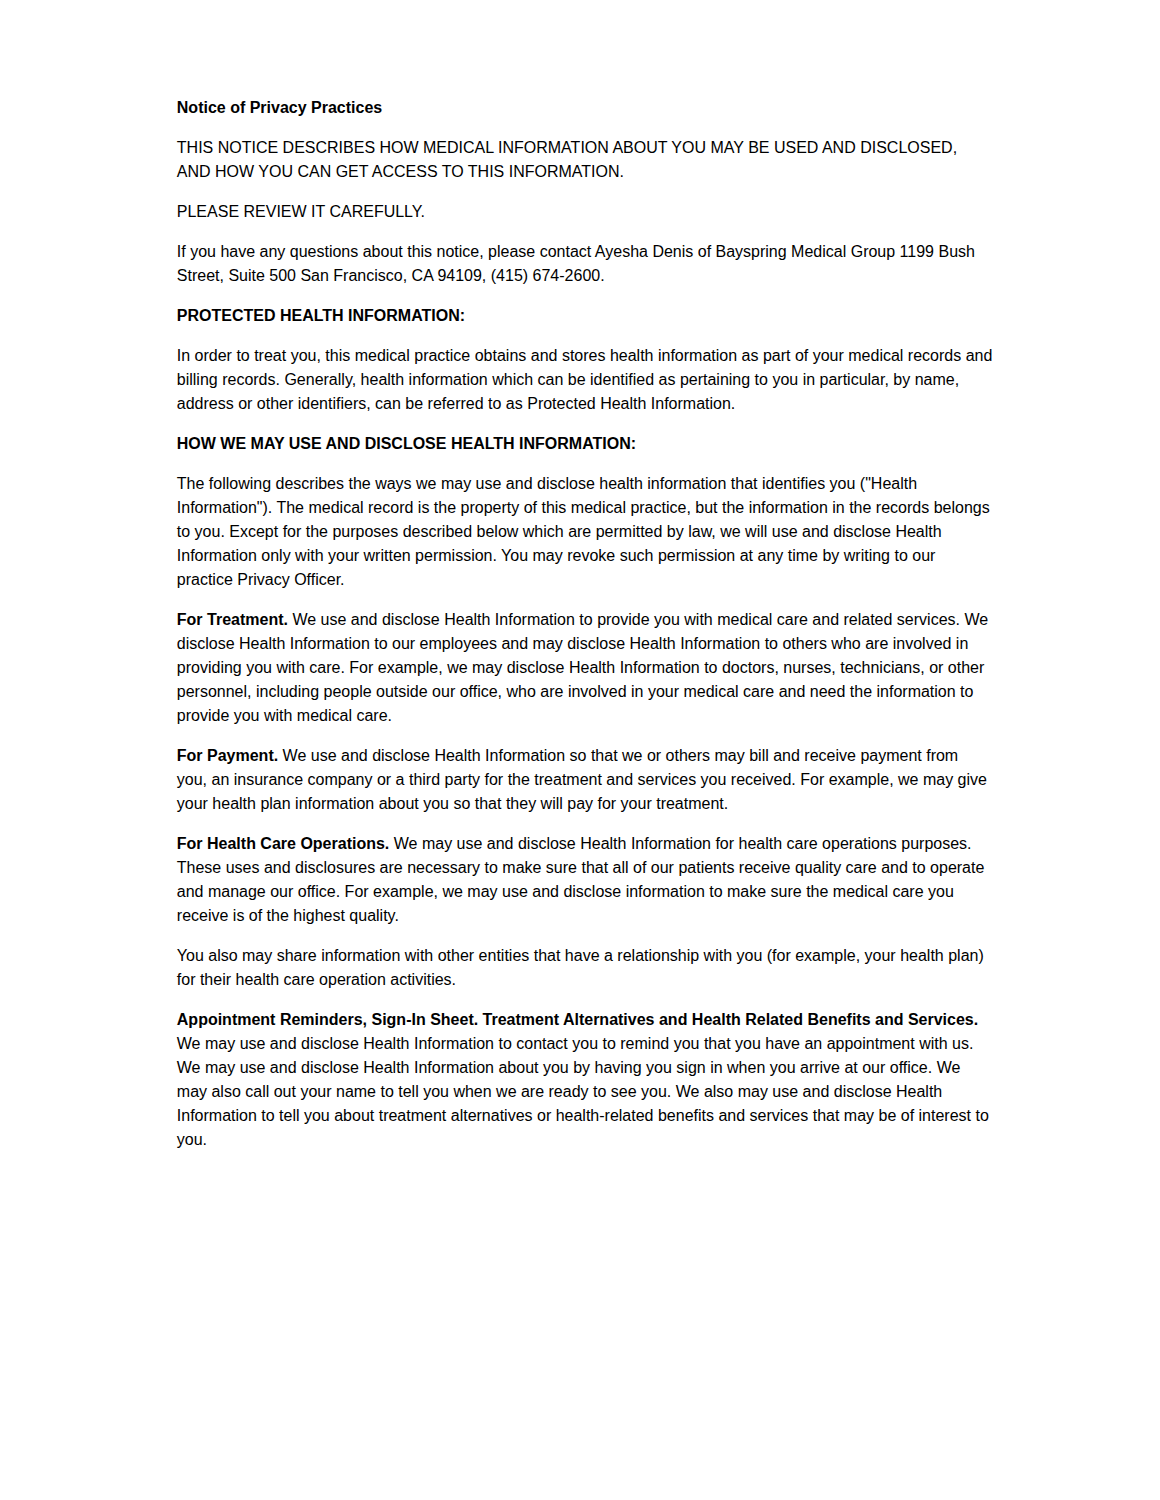Notice of Privacy Practices
THIS NOTICE DESCRIBES HOW MEDICAL INFORMATION ABOUT YOU MAY BE USED AND DISCLOSED, AND HOW YOU CAN GET ACCESS TO THIS INFORMATION.
PLEASE REVIEW IT CAREFULLY.
If you have any questions about this notice, please contact Ayesha Denis of Bayspring Medical Group 1199 Bush Street, Suite 500 San Francisco, CA 94109, (415) 674-2600.
PROTECTED HEALTH INFORMATION:
In order to treat you, this medical practice obtains and stores health information as part of your medical records and billing records. Generally, health information which can be identified as pertaining to you in particular, by name, address or other identifiers, can be referred to as Protected Health Information.
HOW WE MAY USE AND DISCLOSE HEALTH INFORMATION:
The following describes the ways we may use and disclose health information that identifies you ("Health Information"). The medical record is the property of this medical practice, but the information in the records belongs to you. Except for the purposes described below which are permitted by law, we will use and disclose Health Information only with your written permission. You may revoke such permission at any time by writing to our practice Privacy Officer.
For Treatment. We use and disclose Health Information to provide you with medical care and related services. We disclose Health Information to our employees and may disclose Health Information to others who are involved in providing you with care. For example, we may disclose Health Information to doctors, nurses, technicians, or other personnel, including people outside our office, who are involved in your medical care and need the information to provide you with medical care.
For Payment. We use and disclose Health Information so that we or others may bill and receive payment from you, an insurance company or a third party for the treatment and services you received. For example, we may give your health plan information about you so that they will pay for your treatment.
For Health Care Operations. We may use and disclose Health Information for health care operations purposes. These uses and disclosures are necessary to make sure that all of our patients receive quality care and to operate and manage our office. For example, we may use and disclose information to make sure the medical care you receive is of the highest quality.
You also may share information with other entities that have a relationship with you (for example, your health plan) for their health care operation activities.
Appointment Reminders, Sign-In Sheet. Treatment Alternatives and Health Related Benefits and Services. We may use and disclose Health Information to contact you to remind you that you have an appointment with us. We may use and disclose Health Information about you by having you sign in when you arrive at our office. We may also call out your name to tell you when we are ready to see you. We also may use and disclose Health Information to tell you about treatment alternatives or health-related benefits and services that may be of interest to you.